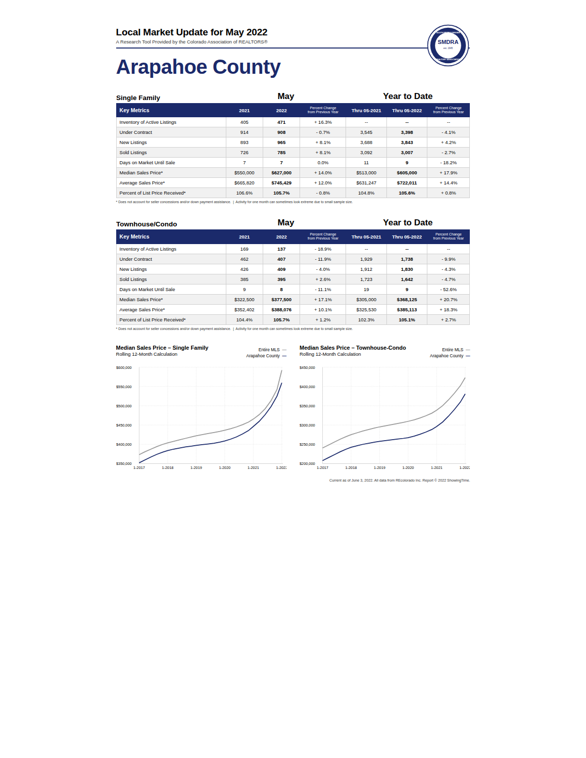Local Market Update for May 2022
A Research Tool Provided by the Colorado Association of REALTORS®
SMDRA est. 1945 SOUTH METRO DENVER REALTOR® ASSOCIATION
Arapahoe County
| Single Family | May | Year to Date |
| --- | --- | --- |
| Key Metrics | 2021 | 2022 | Percent Change from Previous Year | Thru 05-2021 | Thru 05-2022 | Percent Change from Previous Year |
| Inventory of Active Listings | 405 | 471 | + 16.3% | -- | -- | -- |
| Under Contract | 914 | 908 | - 0.7% | 3,545 | 3,398 | - 4.1% |
| New Listings | 893 | 965 | + 8.1% | 3,688 | 3,843 | + 4.2% |
| Sold Listings | 726 | 785 | + 8.1% | 3,092 | 3,007 | - 2.7% |
| Days on Market Until Sale | 7 | 7 | 0.0% | 11 | 9 | - 18.2% |
| Median Sales Price* | $550,000 | $627,000 | + 14.0% | $513,000 | $605,000 | + 17.9% |
| Average Sales Price* | $665,820 | $745,429 | + 12.0% | $631,247 | $722,011 | + 14.4% |
| Percent of List Price Received* | 106.6% | 105.7% | - 0.8% | 104.8% | 105.6% | + 0.8% |
* Does not account for seller concessions and/or down payment assistance. | Activity for one month can sometimes look extreme due to small sample size.
| Townhouse/Condo | May | Year to Date |
| --- | --- | --- |
| Key Metrics | 2021 | 2022 | Percent Change from Previous Year | Thru 05-2021 | Thru 05-2022 | Percent Change from Previous Year |
| Inventory of Active Listings | 169 | 137 | - 18.9% | -- | -- | -- |
| Under Contract | 462 | 407 | - 11.9% | 1,929 | 1,738 | - 9.9% |
| New Listings | 426 | 409 | - 4.0% | 1,912 | 1,830 | - 4.3% |
| Sold Listings | 385 | 395 | + 2.6% | 1,723 | 1,642 | - 4.7% |
| Days on Market Until Sale | 9 | 8 | - 11.1% | 19 | 9 | - 52.6% |
| Median Sales Price* | $322,500 | $377,500 | + 17.1% | $305,000 | $368,125 | + 20.7% |
| Average Sales Price* | $352,402 | $388,076 | + 10.1% | $325,530 | $385,113 | + 18.3% |
| Percent of List Price Received* | 104.4% | 105.7% | + 1.2% | 102.3% | 105.1% | + 2.7% |
* Does not account for seller concessions and/or down payment assistance. | Activity for one month can sometimes look extreme due to small sample size.
Median Sales Price – Single Family
Rolling 12-Month Calculation
Entire MLS —
Arapahoe County —
$600,000 $550,000 $500,000 $450,000 $400,000 $350,000 1-2017 1-2018 1-2019 1-2020 1-2021 1-2022
Median Sales Price – Townhouse-Condo
Rolling 12-Month Calculation
Entire MLS —
Arapahoe County —
$450,000 $400,000 $350,000 $300,000 $250,000 $200,000 1-2017 1-2018 1-2019 1-2020 1-2021 1-2022
Current as of June 3, 2022. All data from REcolorado Inc. Report © 2022 ShowingTime.